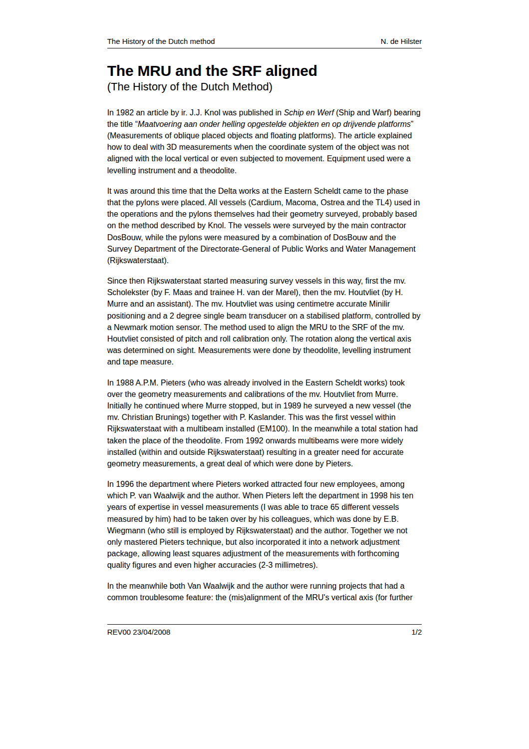The History of the Dutch method N. de Hilster
The MRU and the SRF aligned
(The History of the Dutch Method)
In 1982 an article by ir. J.J. Knol was published in Schip en Werf (Ship and Warf) bearing the title “Maatvoering aan onder helling opgestelde objekten en op drijvende platforms” (Measurements of oblique placed objects and floating platforms). The article explained how to deal with 3D measurements when the coordinate system of the object was not aligned with the local vertical or even subjected to movement. Equipment used were a levelling instrument and a theodolite.
It was around this time that the Delta works at the Eastern Scheldt came to the phase that the pylons were placed. All vessels (Cardium, Macoma, Ostrea and the TL4) used in the operations and the pylons themselves had their geometry surveyed, probably based on the method described by Knol. The vessels were surveyed by the main contractor DosBouw, while the pylons were measured by a combination of DosBouw and the Survey Department of the Directorate-General of Public Works and Water Management (Rijkswaterstaat).
Since then Rijkswaterstaat started measuring survey vessels in this way, first the mv. Scholekster (by F. Maas and trainee H. van der Marel), then the mv. Houtvliet (by H. Murre and an assistant). The mv. Houtvliet was using centimetre accurate Minilir positioning and a 2 degree single beam transducer on a stabilised platform, controlled by a Newmark motion sensor. The method used to align the MRU to the SRF of the mv. Houtvliet consisted of pitch and roll calibration only. The rotation along the vertical axis was determined on sight. Measurements were done by theodolite, levelling instrument and tape measure.
In 1988 A.P.M. Pieters (who was already involved in the Eastern Scheldt works) took over the geometry measurements and calibrations of the mv. Houtvliet from Murre. Initially he continued where Murre stopped, but in 1989 he surveyed a new vessel (the mv. Christian Brunings) together with P. Kaslander. This was the first vessel within Rijkswaterstaat with a multibeam installed (EM100). In the meanwhile a total station had taken the place of the theodolite. From 1992 onwards multibeams were more widely installed (within and outside Rijkswaterstaat) resulting in a greater need for accurate geometry measurements, a great deal of which were done by Pieters.
In 1996 the department where Pieters worked attracted four new employees, among which P. van Waalwijk and the author. When Pieters left the department in 1998 his ten years of expertise in vessel measurements (I was able to trace 65 different vessels measured by him) had to be taken over by his colleagues, which was done by E.B. Wiegmann (who still is employed by Rijkswaterstaat) and the author. Together we not only mastered Pieters technique, but also incorporated it into a network adjustment package, allowing least squares adjustment of the measurements with forthcoming quality figures and even higher accuracies (2-3 millimetres).
In the meanwhile both Van Waalwijk and the author were running projects that had a common troublesome feature: the (mis)alignment of the MRU's vertical axis (for further
REV00 23/04/2008 1/2